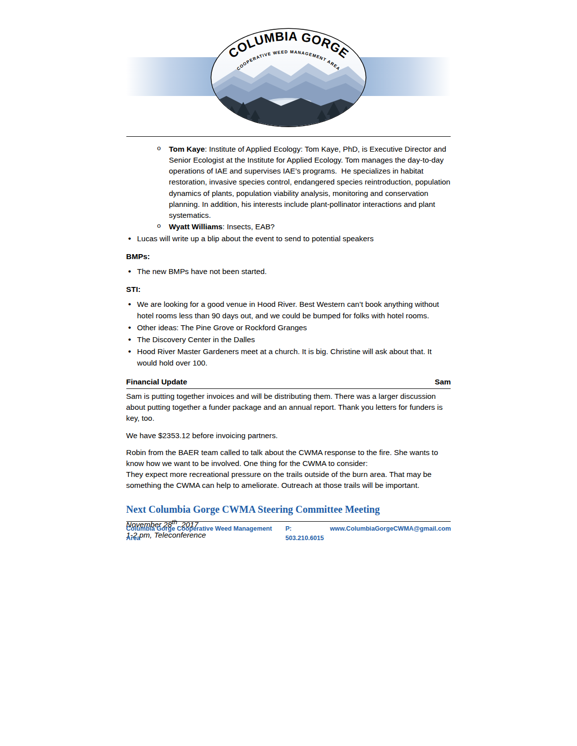COLUMBIA GORGE COOPERATIVE WEED MANAGEMENT AREA
Tom Kaye: Institute of Applied Ecology: Tom Kaye, PhD, is Executive Director and Senior Ecologist at the Institute for Applied Ecology. Tom manages the day-to-day operations of IAE and supervises IAE’s programs. He specializes in habitat restoration, invasive species control, endangered species reintroduction, population dynamics of plants, population viability analysis, monitoring and conservation planning. In addition, his interests include plant-pollinator interactions and plant systematics.
Wyatt Williams: Insects, EAB?
Lucas will write up a blip about the event to send to potential speakers
BMPs:
The new BMPs have not been started.
STI:
We are looking for a good venue in Hood River. Best Western can’t book anything without hotel rooms less than 90 days out, and we could be bumped for folks with hotel rooms.
Other ideas: The Pine Grove or Rockford Granges
The Discovery Center in the Dalles
Hood River Master Gardeners meet at a church. It is big. Christine will ask about that. It would hold over 100.
Financial Update Sam
Sam is putting together invoices and will be distributing them. There was a larger discussion about putting together a funder package and an annual report. Thank you letters for funders is key, too.
We have $2353.12 before invoicing partners.
Robin from the BAER team called to talk about the CWMA response to the fire. She wants to know how we want to be involved. One thing for the CWMA to consider:
They expect more recreational pressure on the trails outside of the burn area. That may be something the CWMA can help to ameliorate. Outreach at those trails will be important.
Next Columbia Gorge CWMA Steering Committee Meeting
November 28th, 2017
1-2 pm, Teleconference
Columbia Gorge Cooperative Weed Management Area P: 503.210.6015 www.ColumbiaGorgeCWMA@gmail.com